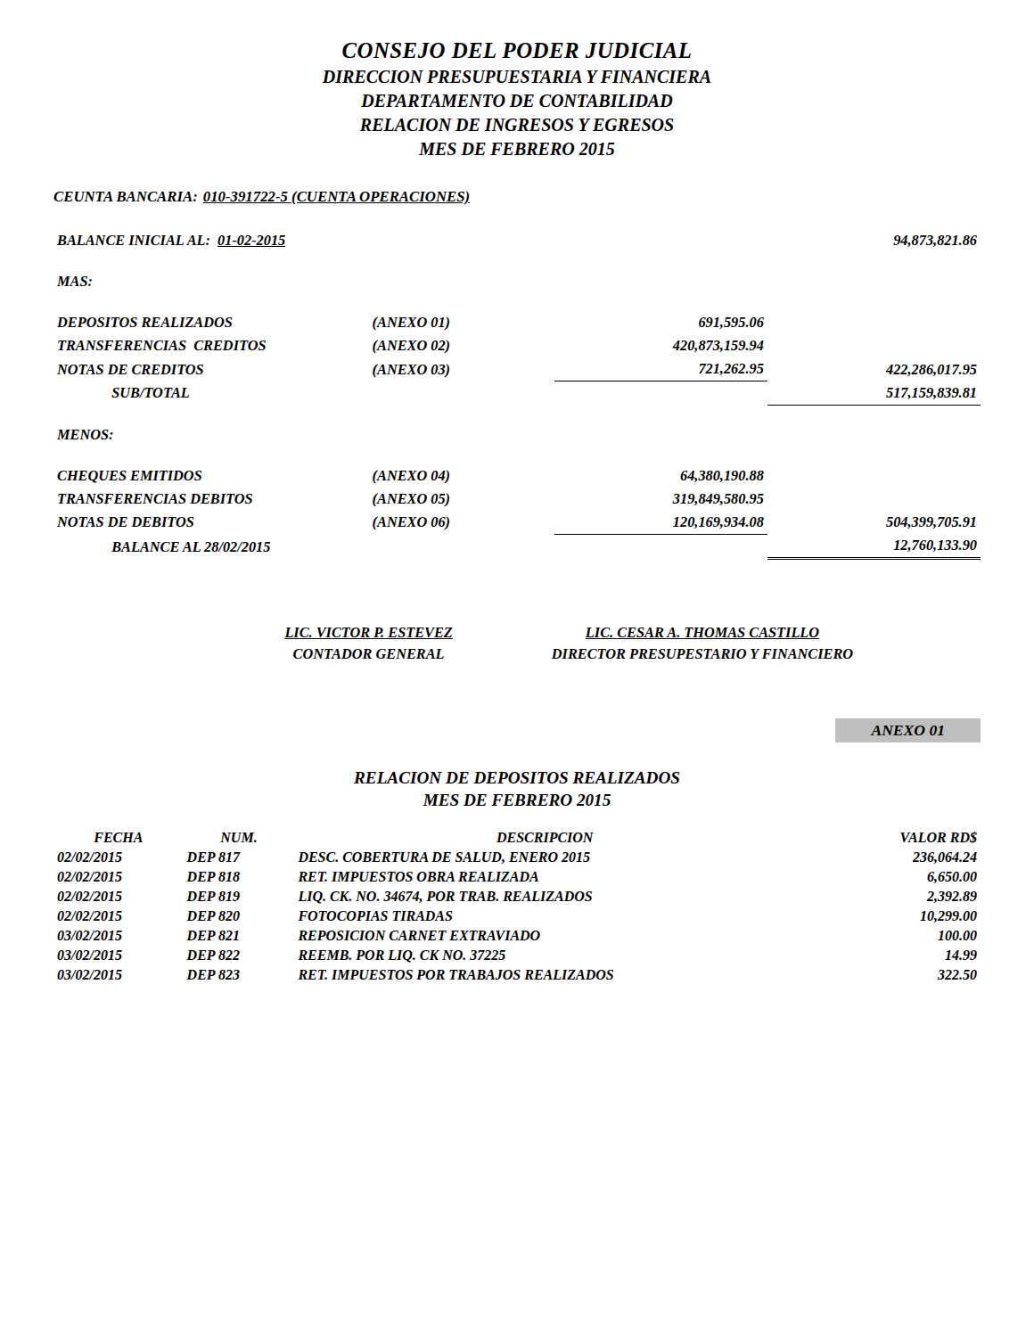CONSEJO DEL PODER JUDICIAL
DIRECCION PRESUPUESTARIA Y FINANCIERA
DEPARTAMENTO DE CONTABILIDAD
RELACION DE INGRESOS Y EGRESOS
MES DE FEBRERO 2015
CEUNTA BANCARIA: 010-391722-5 (CUENTA OPERACIONES)
| BALANCE INICIAL AL: 01-02-2015 | | | 94,873,821.86 |
| MAS: | | | |
| DEPOSITOS REALIZADOS | (ANEXO 01) | 691,595.06 | |
| TRANSFERENCIAS CREDITOS | (ANEXO 02) | 420,873,159.94 | |
| NOTAS DE CREDITOS | (ANEXO 03) | 721,262.95 | 422,286,017.95 |
| SUB/TOTAL | | | 517,159,839.81 |
| MENOS: | | | |
| CHEQUES EMITIDOS | (ANEXO 04) | 64,380,190.88 | |
| TRANSFERENCIAS DEBITOS | (ANEXO 05) | 319,849,580.95 | |
| NOTAS DE DEBITOS | (ANEXO 06) | 120,169,934.08 | 504,399,705.91 |
| BALANCE AL 28/02/2015 | | | 12,760,133.90 |
| | LIC. VICTOR P. ESTEVEZ | LIC. CESAR A. THOMAS CASTILLO | |
| | CONTADOR GENERAL | DIRECTOR PRESUPESTARIO Y FINANCIERO | |
ANEXO 01
RELACION DE DEPOSITOS REALIZADOS
MES DE FEBRERO 2015
| FECHA | NUM. | DESCRIPCION | VALOR RD$ |
| --- | --- | --- | --- |
| 02/02/2015 | DEP 817 | DESC. COBERTURA DE SALUD, ENERO 2015 | 236,064.24 |
| 02/02/2015 | DEP 818 | RET. IMPUESTOS OBRA REALIZADA | 6,650.00 |
| 02/02/2015 | DEP 819 | LIQ. CK. NO. 34674, POR TRAB. REALIZADOS | 2,392.89 |
| 02/02/2015 | DEP 820 | FOTOCOPIAS TIRADAS | 10,299.00 |
| 03/02/2015 | DEP 821 | REPOSICION CARNET EXTRAVIADO | 100.00 |
| 03/02/2015 | DEP 822 | REEMB. POR LIQ. CK NO. 37225 | 14.99 |
| 03/02/2015 | DEP 823 | RET. IMPUESTOS POR TRABAJOS REALIZADOS | 322.50 |